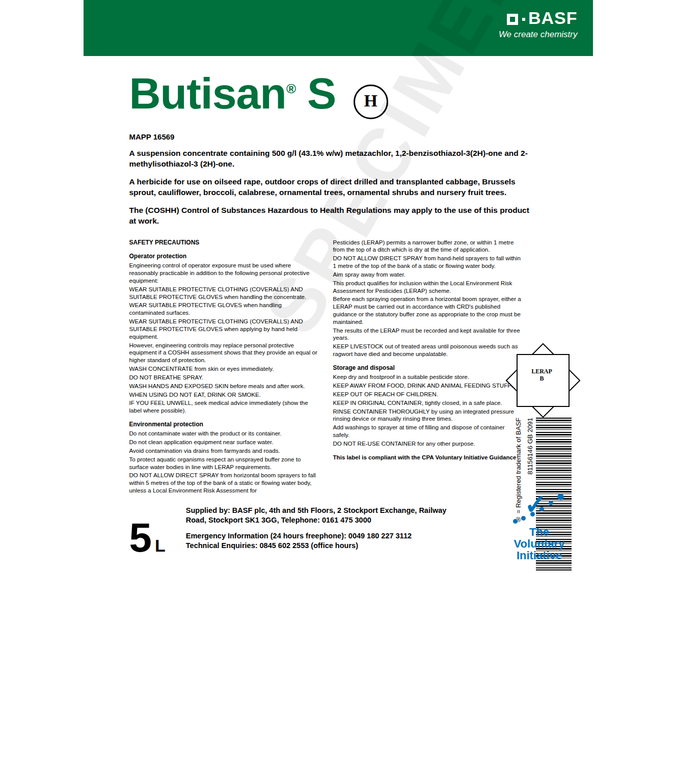BASF
We create chemistry
SPECIMEN
Butisan® S H
MAPP 16569
A suspension concentrate containing 500 g/l (43.1% w/w) metazachlor, 1,2-benzisothiazol-3(2H)-one and 2-methylisothiazol-3 (2H)-one.
A herbicide for use on oilseed rape, outdoor crops of direct drilled and transplanted cabbage, Brussels sprout, cauliflower, broccoli, calabrese, ornamental trees, ornamental shrubs and nursery fruit trees.
The (COSHH) Control of Substances Hazardous to Health Regulations may apply to the use of this product at work.
SAFETY PRECAUTIONS
Operator protection
Engineering control of operator exposure must be used where reasonably practicable in addition to the following personal protective equipment:
WEAR SUITABLE PROTECTIVE CLOTHING (COVERALLS) AND SUITABLE PROTECTIVE GLOVES when handling the concentrate.
WEAR SUITABLE PROTECTIVE GLOVES when handling contaminated surfaces.
WEAR SUITABLE PROTECTIVE CLOTHING (COVERALLS) AND SUITABLE PROTECTIVE GLOVES when applying by hand held equipment.
However, engineering controls may replace personal protective equipment if a COSHH assessment shows that they provide an equal or higher standard of protection.
WASH CONCENTRATE from skin or eyes immediately.
DO NOT BREATHE SPRAY.
WASH HANDS AND EXPOSED SKIN before meals and after work.
WHEN USING DO NOT EAT, DRINK OR SMOKE.
IF YOU FEEL UNWELL, seek medical advice immediately (show the label where possible).
Environmental protection
Do not contaminate water with the product or its container.
Do not clean application equipment near surface water.
Avoid contamination via drains from farmyards and roads.
To protect aquatic organisms respect an unsprayed buffer zone to surface water bodies in line with LERAP requirements.
DO NOT ALLOW DIRECT SPRAY from horizontal boom sprayers to fall within 5 metres of the top of the bank of a static or flowing water body, unless a Local Environment Risk Assessment for
Pesticides (LERAP) permits a narrower buffer zone, or within 1 metre from the top of a ditch which is dry at the time of application.
DO NOT ALLOW DIRECT SPRAY from hand-held sprayers to fall within 1 metre of the top of the bank of a static or flowing water body.
Aim spray away from water.
This product qualifies for inclusion within the Local Environment Risk Assessment for Pesticides (LERAP) scheme.
Before each spraying operation from a horizontal boom sprayer, either a LERAP must be carried out in accordance with CRD's published guidance or the statutory buffer zone as appropriate to the crop must be maintained.
The results of the LERAP must be recorded and kept available for three years.
KEEP LIVESTOCK out of treated areas until poisonous weeds such as ragwort have died and become unpalatable.
Storage and disposal
Keep dry and frostproof in a suitable pesticide store.
KEEP AWAY FROM FOOD, DRINK AND ANIMAL FEEDING STUFFS.
KEEP OUT OF REACH OF CHILDREN.
KEEP IN ORIGINAL CONTAINER, tightly closed, in a safe place.
RINSE CONTAINER THOROUGHLY by using an integrated pressure rinsing device or manually rinsing three times.
Add washings to sprayer at time of filling and dispose of container safely.
DO NOT RE-USE CONTAINER for any other purpose.
This label is compliant with the CPA Voluntary Initiative Guidance
LERAP
B
® = Registered trademark of BASF 81156146 GB 2091
5L
Supplied by: BASF plc, 4th and 5th Floors, 2 Stockport Exchange, Railway Road, Stockport SK1 3GG, Telephone: 0161 475 3000
Emergency Information (24 hours freephone): 0049 180 227 3112
Technical Enquiries: 0845 602 2553 (office hours)
✓
The
Voluntary
Initiative